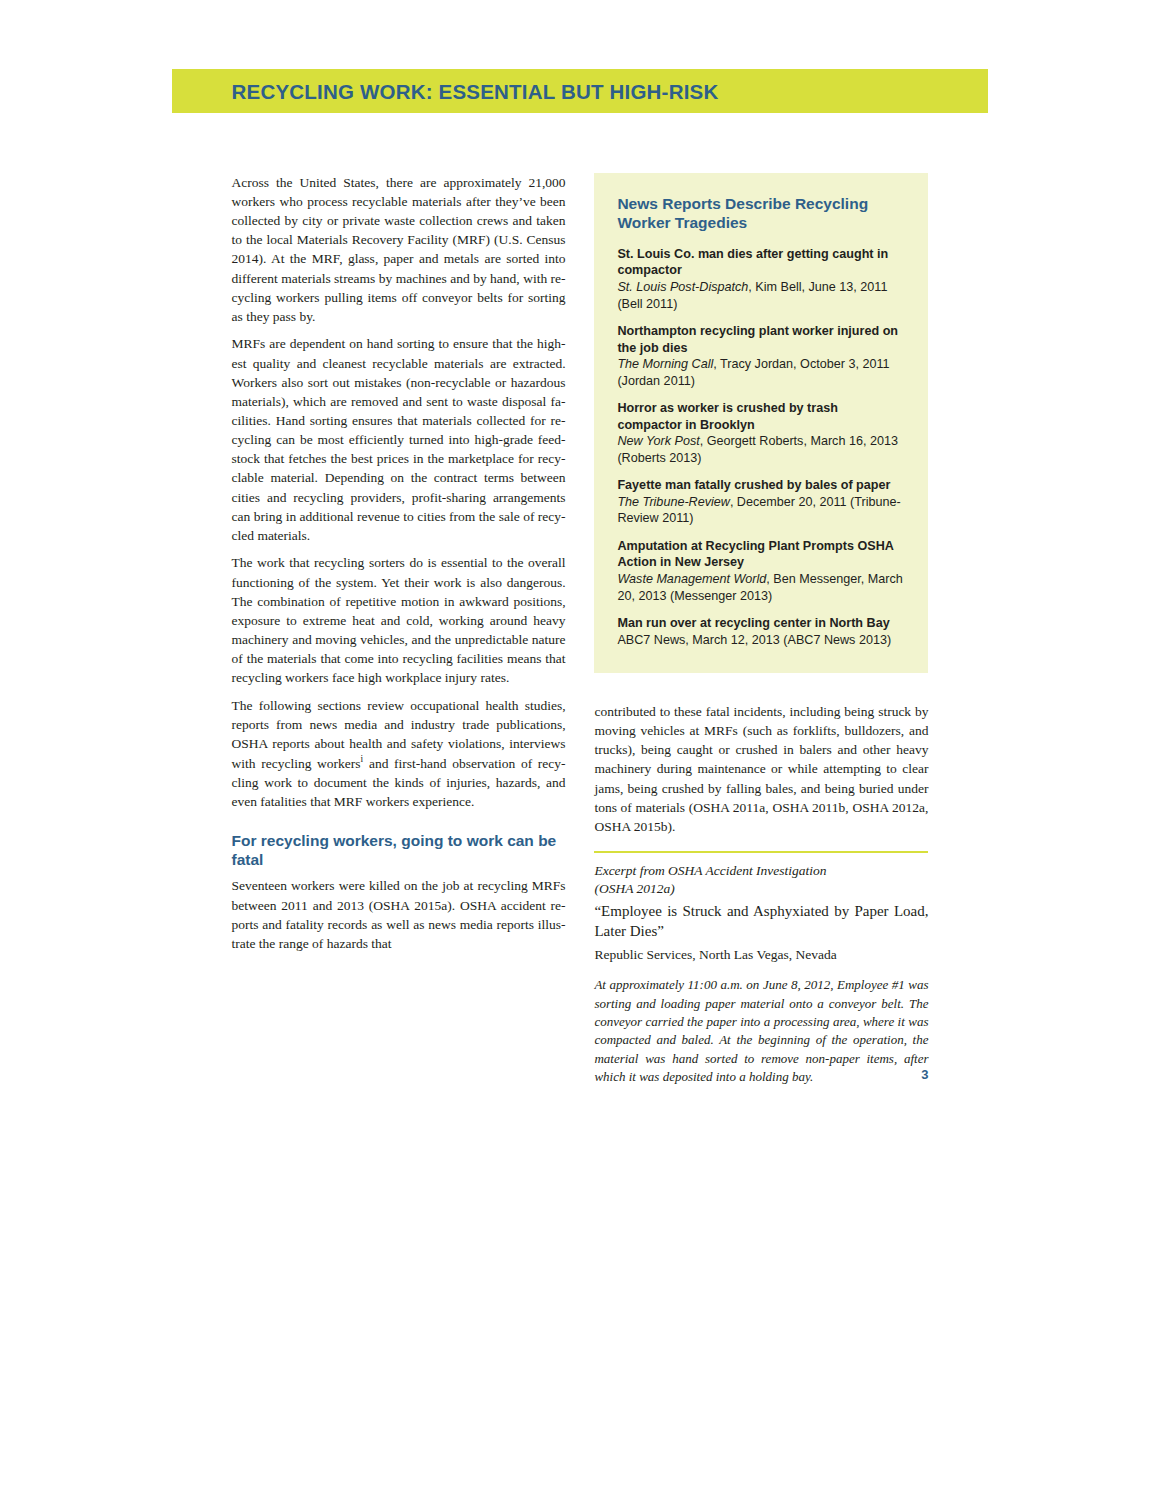Recycling Work: Essential but High-Risk
Across the United States, there are approximately 21,000 workers who process recyclable materials after they’ve been collected by city or private waste collection crews and taken to the local Materials Recovery Facility (MRF) (U.S. Census 2014). At the MRF, glass, paper and metals are sorted into different materials streams by machines and by hand, with recycling workers pulling items off conveyor belts for sorting as they pass by.
MRFs are dependent on hand sorting to ensure that the highest quality and cleanest recyclable materials are extracted. Workers also sort out mistakes (non-recyclable or hazardous materials), which are removed and sent to waste disposal facilities. Hand sorting ensures that materials collected for recycling can be most efficiently turned into high-grade feedstock that fetches the best prices in the marketplace for recyclable material. Depending on the contract terms between cities and recycling providers, profit-sharing arrangements can bring in additional revenue to cities from the sale of recycled materials.
The work that recycling sorters do is essential to the overall functioning of the system. Yet their work is also dangerous. The combination of repetitive motion in awkward positions, exposure to extreme heat and cold, working around heavy machinery and moving vehicles, and the unpredictable nature of the materials that come into recycling facilities means that recycling workers face high workplace injury rates.
The following sections review occupational health studies, reports from news media and industry trade publications, OSHA reports about health and safety violations, interviews with recycling workersi and first-hand observation of recycling work to document the kinds of injuries, hazards, and even fatalities that MRF workers experience.
For recycling workers, going to work can be fatal
Seventeen workers were killed on the job at recycling MRFs between 2011 and 2013 (OSHA 2015a). OSHA accident reports and fatality records as well as news media reports illustrate the range of hazards that
News Reports Describe Recycling Worker Tragedies
St. Louis Co. man dies after getting caught in compactor St. Louis Post-Dispatch, Kim Bell, June 13, 2011 (Bell 2011)
Northampton recycling plant worker injured on the job dies The Morning Call, Tracy Jordan, October 3, 2011 (Jordan 2011)
Horror as worker is crushed by trash compactor in Brooklyn New York Post, Georgett Roberts, March 16, 2013 (Roberts 2013)
Fayette man fatally crushed by bales of paper The Tribune-Review, December 20, 2011 (Tribune-Review 2011)
Amputation at Recycling Plant Prompts OSHA Action in New Jersey Waste Management World, Ben Messenger, March 20, 2013 (Messenger 2013)
Man run over at recycling center in North Bay ABC7 News, March 12, 2013 (ABC7 News 2013)
contributed to these fatal incidents, including being struck by moving vehicles at MRFs (such as forklifts, bulldozers, and trucks), being caught or crushed in balers and other heavy machinery during maintenance or while attempting to clear jams, being crushed by falling bales, and being buried under tons of materials (OSHA 2011a, OSHA 2011b, OSHA 2012a, OSHA 2015b).
Excerpt from OSHA Accident Investigation
(OSHA 2012a)
“Employee is Struck and Asphyxiated by Paper Load, Later Dies”
Republic Services, North Las Vegas, Nevada
At approximately 11:00 a.m. on June 8, 2012, Employee #1 was sorting and loading paper material onto a conveyor belt. The conveyor carried the paper into a processing area, where it was compacted and baled. At the beginning of the operation, the material was hand sorted to remove non-paper items, after which it was deposited into a holding bay.
3